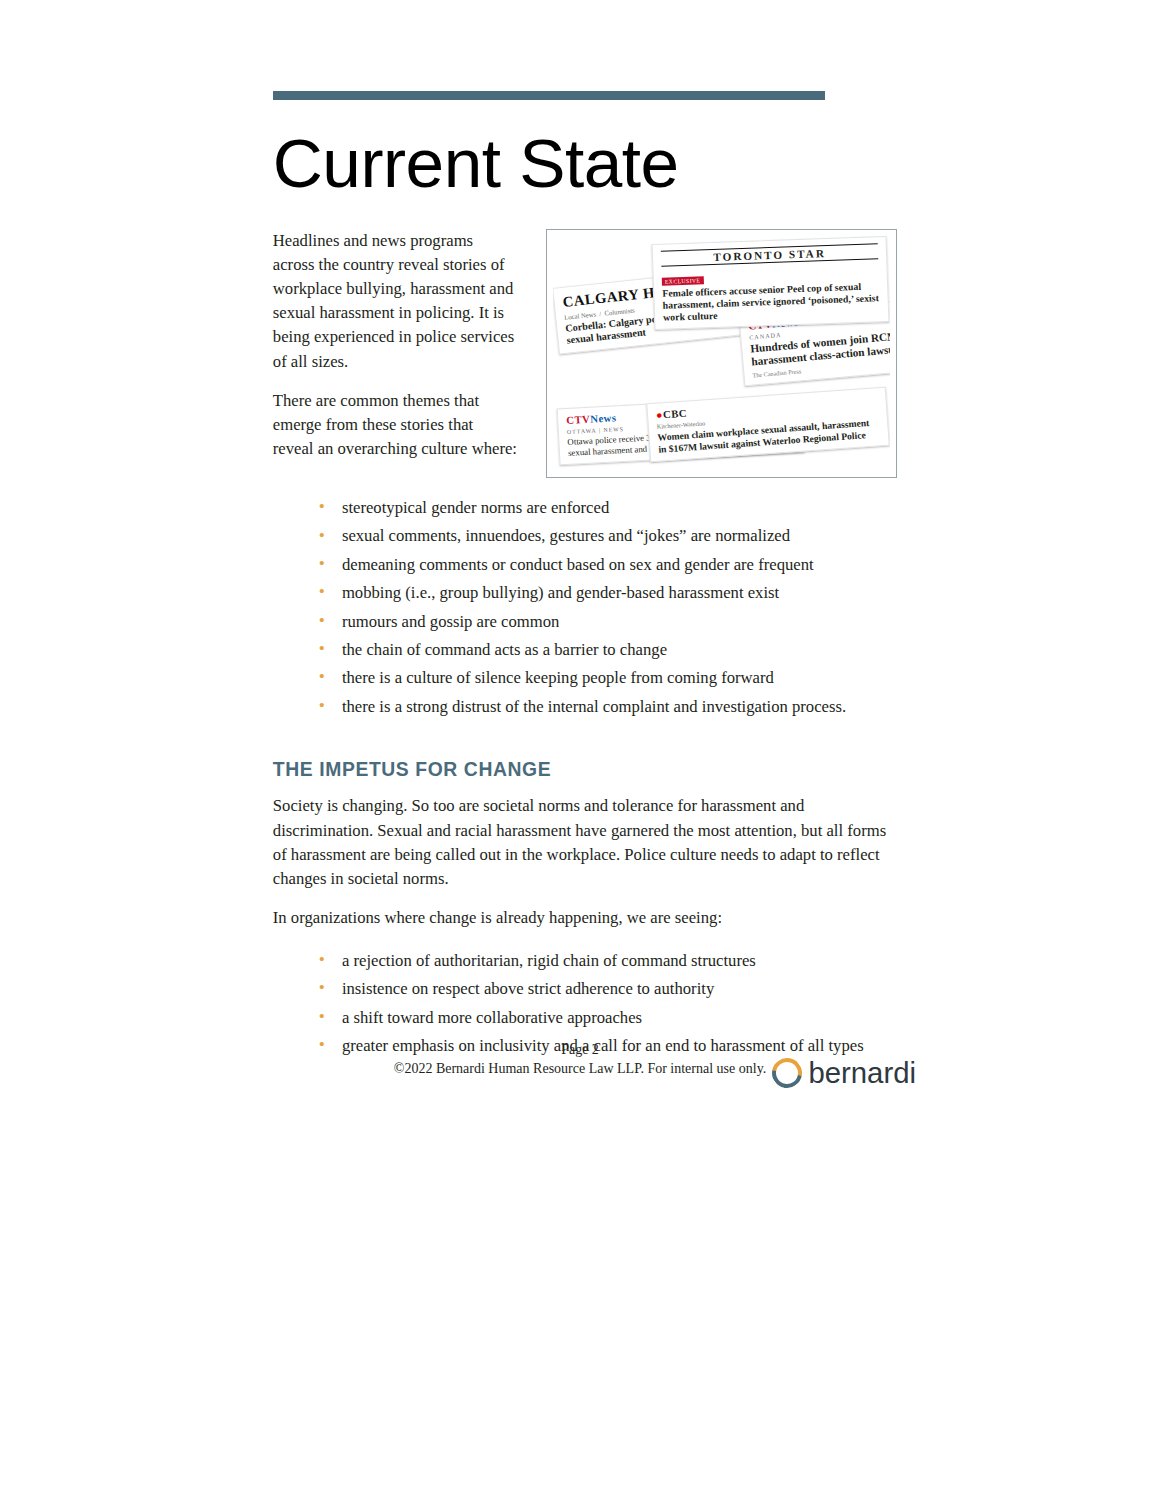Current State
Headlines and news programs across the country reveal stories of workplace bullying, harassment and sexual harassment in policing. It is being experienced in police services of all sizes.
There are common themes that emerge from these stories that reveal an overarching culture where:
CALGARY HERALD
Local News / Columnists
Corbella: Calgary police woman alleges horrific sexual harassment
CTVNews
CANADA
Hundreds of women join RCMP harassment class-action lawsuit
The Canadian Press
TORONTO STAR
EXCLUSIVE
Female officers accuse senior Peel cop of sexual harassment, claim service ignored ‘poisoned,’ sexist work culture
CTVNews
OTTAWA | NEWS
Ottawa police receive 33 complaints about sexual violence, sexual harassment and discrimination in the workplace
●CBC
Kitchener-Waterloo
Women claim workplace sexual assault, harassment in $167M lawsuit against Waterloo Regional Police
stereotypical gender norms are enforced
sexual comments, innuendoes, gestures and “jokes” are normalized
demeaning comments or conduct based on sex and gender are frequent
mobbing (i.e., group bullying) and gender-based harassment exist
rumours and gossip are common
the chain of command acts as a barrier to change
there is a culture of silence keeping people from coming forward
there is a strong distrust of the internal complaint and investigation process.
THE IMPETUS FOR CHANGE
Society is changing. So too are societal norms and tolerance for harassment and discrimination. Sexual and racial harassment have garnered the most attention, but all forms of harassment are being called out in the workplace. Police culture needs to adapt to reflect changes in societal norms.
In organizations where change is already happening, we are seeing:
a rejection of authoritarian, rigid chain of command structures
insistence on respect above strict adherence to authority
a shift toward more collaborative approaches
greater emphasis on inclusivity and a call for an end to harassment of all types
Page 2
©2022 Bernardi Human Resource Law LLP. For internal use only.
bernardi